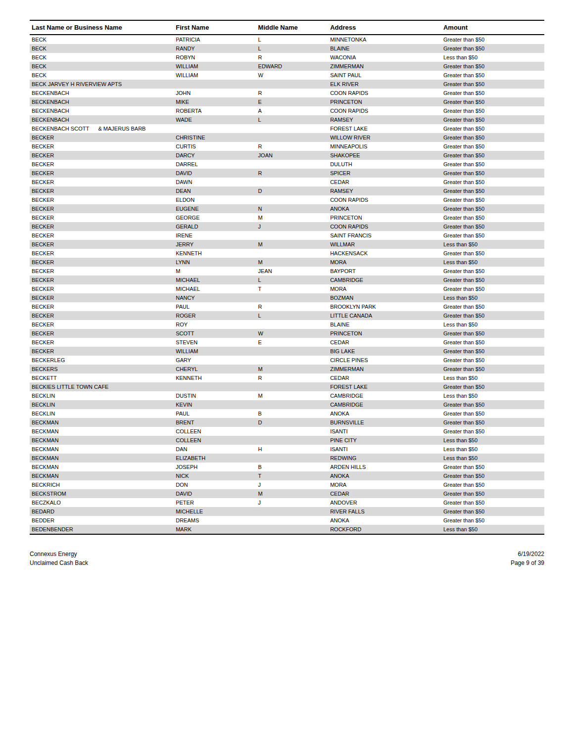| Last Name or Business Name | First Name | Middle Name | Address | Amount |
| --- | --- | --- | --- | --- |
| BECK | PATRICIA | L | MINNETONKA | Greater than $50 |
| BECK | RANDY | L | BLAINE | Greater than $50 |
| BECK | ROBYN | R | WACONIA | Less than $50 |
| BECK | WILLIAM | EDWARD | ZIMMERMAN | Greater than $50 |
| BECK | WILLIAM | W | SAINT PAUL | Greater than $50 |
| BECK JARVEY H RIVERVIEW APTS | | | ELK RIVER | Greater than $50 |
| BECKENBACH | JOHN | R | COON RAPIDS | Greater than $50 |
| BECKENBACH | MIKE | E | PRINCETON | Greater than $50 |
| BECKENBACH | ROBERTA | A | COON RAPIDS | Greater than $50 |
| BECKENBACH | WADE | L | RAMSEY | Greater than $50 |
| BECKENBACH SCOTT & MAJERUS BARB | | | FOREST LAKE | Greater than $50 |
| BECKER | CHRISTINE | | WILLOW RIVER | Greater than $50 |
| BECKER | CURTIS | R | MINNEAPOLIS | Greater than $50 |
| BECKER | DARCY | JOAN | SHAKOPEE | Greater than $50 |
| BECKER | DARREL | | DULUTH | Greater than $50 |
| BECKER | DAVID | R | SPICER | Greater than $50 |
| BECKER | DAWN | | CEDAR | Greater than $50 |
| BECKER | DEAN | D | RAMSEY | Greater than $50 |
| BECKER | ELDON | | COON RAPIDS | Greater than $50 |
| BECKER | EUGENE | N | ANOKA | Greater than $50 |
| BECKER | GEORGE | M | PRINCETON | Greater than $50 |
| BECKER | GERALD | J | COON RAPIDS | Greater than $50 |
| BECKER | IRENE | | SAINT FRANCIS | Greater than $50 |
| BECKER | JERRY | M | WILLMAR | Less than $50 |
| BECKER | KENNETH | | HACKENSACK | Greater than $50 |
| BECKER | LYNN | M | MORA | Less than $50 |
| BECKER | M | JEAN | BAYPORT | Greater than $50 |
| BECKER | MICHAEL | L | CAMBRIDGE | Greater than $50 |
| BECKER | MICHAEL | T | MORA | Greater than $50 |
| BECKER | NANCY | | BOZMAN | Less than $50 |
| BECKER | PAUL | R | BROOKLYN PARK | Greater than $50 |
| BECKER | ROGER | L | LITTLE CANADA | Greater than $50 |
| BECKER | ROY | | BLAINE | Less than $50 |
| BECKER | SCOTT | W | PRINCETON | Greater than $50 |
| BECKER | STEVEN | E | CEDAR | Greater than $50 |
| BECKER | WILLIAM | | BIG LAKE | Greater than $50 |
| BECKERLEG | GARY | | CIRCLE PINES | Greater than $50 |
| BECKERS | CHERYL | M | ZIMMERMAN | Greater than $50 |
| BECKETT | KENNETH | R | CEDAR | Less than $50 |
| BECKIES LITTLE TOWN CAFE | | | FOREST LAKE | Greater than $50 |
| BECKLIN | DUSTIN | M | CAMBRIDGE | Less than $50 |
| BECKLIN | KEVIN | | CAMBRIDGE | Greater than $50 |
| BECKLIN | PAUL | B | ANOKA | Greater than $50 |
| BECKMAN | BRENT | D | BURNSVILLE | Greater than $50 |
| BECKMAN | COLLEEN | | ISANTI | Greater than $50 |
| BECKMAN | COLLEEN | | PINE CITY | Less than $50 |
| BECKMAN | DAN | H | ISANTI | Less than $50 |
| BECKMAN | ELIZABETH | | REDWING | Less than $50 |
| BECKMAN | JOSEPH | B | ARDEN HILLS | Greater than $50 |
| BECKMAN | NICK | T | ANOKA | Greater than $50 |
| BECKRICH | DON | J | MORA | Greater than $50 |
| BECKSTROM | DAVID | M | CEDAR | Greater than $50 |
| BECZKALO | PETER | J | ANDOVER | Greater than $50 |
| BEDARD | MICHELLE | | RIVER FALLS | Greater than $50 |
| BEDDER | DREAMS | | ANOKA | Greater than $50 |
| BEDENBENDER | MARK | | ROCKFORD | Less than $50 |
Connexus Energy
Unclaimed Cash Back
6/19/2022
Page 9 of 39